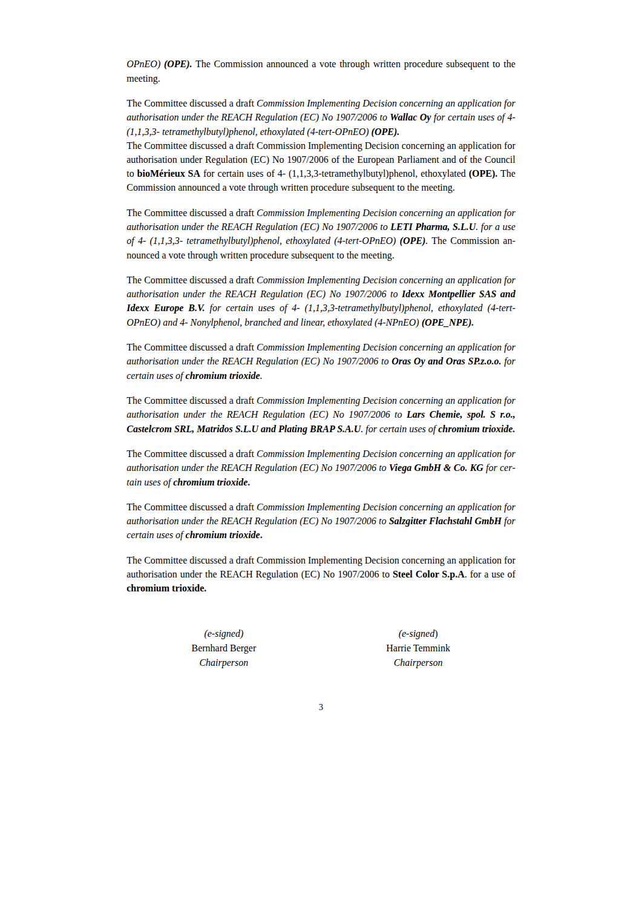OPnEO) (OPE). The Commission announced a vote through written procedure subsequent to the meeting.
The Committee discussed a draft Commission Implementing Decision concerning an application for authorisation under the REACH Regulation (EC) No 1907/2006 to Wallac Oy for certain uses of 4-(1,1,3,3- tetramethylbutyl)phenol, ethoxylated (4-tert-OPnEO) (OPE).
The Committee discussed a draft Commission Implementing Decision concerning an application for authorisation under Regulation (EC) No 1907/2006 of the European Parliament and of the Council to bioMérieux SA for certain uses of 4- (1,1,3,3-tetramethylbutyl)phenol, ethoxylated (OPE). The Commission announced a vote through written procedure subsequent to the meeting.
The Committee discussed a draft Commission Implementing Decision concerning an application for authorisation under the REACH Regulation (EC) No 1907/2006 to LETI Pharma, S.L.U. for a use of 4- (1,1,3,3- tetramethylbutyl)phenol, ethoxylated (4-tert-OPnEO) (OPE). The Commission announced a vote through written procedure subsequent to the meeting.
The Committee discussed a draft Commission Implementing Decision concerning an application for authorisation under the REACH Regulation (EC) No 1907/2006 to Idexx Montpellier SAS and Idexx Europe B.V. for certain uses of 4- (1,1,3,3-tetramethylbutyl)phenol, ethoxylated (4-tert-OPnEO) and 4- Nonylphenol, branched and linear, ethoxylated (4-NPnEO) (OPE_NPE).
The Committee discussed a draft Commission Implementing Decision concerning an application for authorisation under the REACH Regulation (EC) No 1907/2006 to Oras Oy and Oras SP.z.o.o. for certain uses of chromium trioxide.
The Committee discussed a draft Commission Implementing Decision concerning an application for authorisation under the REACH Regulation (EC) No 1907/2006 to Lars Chemie, spol. S r.o., Castelcrom SRL, Matridos S.L.U and Plating BRAP S.A.U. for certain uses of chromium trioxide.
The Committee discussed a draft Commission Implementing Decision concerning an application for authorisation under the REACH Regulation (EC) No 1907/2006 to Viega GmbH & Co. KG for certain uses of chromium trioxide.
The Committee discussed a draft Commission Implementing Decision concerning an application for authorisation under the REACH Regulation (EC) No 1907/2006 to Salzgitter Flachstahl GmbH for certain uses of chromium trioxide.
The Committee discussed a draft Commission Implementing Decision concerning an application for authorisation under the REACH Regulation (EC) No 1907/2006 to Steel Color S.p.A. for a use of chromium trioxide.
| (e-signed) Bernhard Berger Chairperson | (e-signed ) Harrie Temmink Chairperson |
3